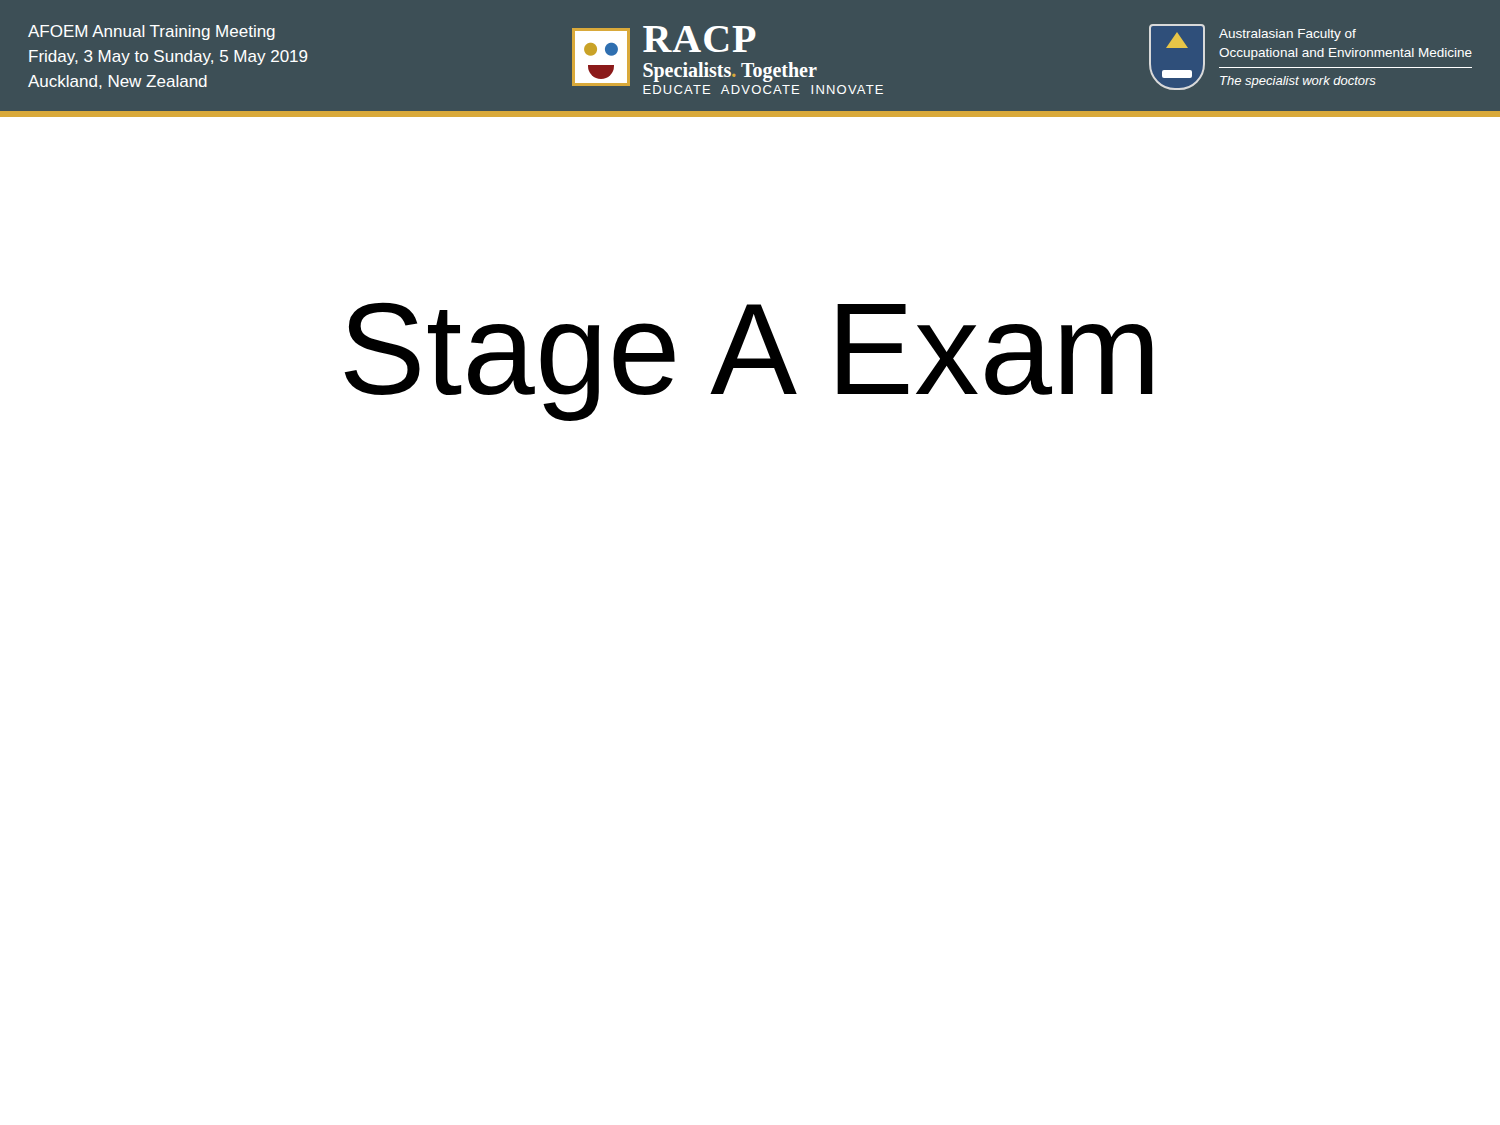AFOEM Annual Training Meeting
Friday, 3 May to Sunday, 5 May 2019
Auckland, New Zealand
RACP
Specialists. Together
EDUCATE ADVOCATE INNOVATE
Australasian Faculty of
Occupational and Environmental Medicine
The specialist work doctors
Stage A Exam